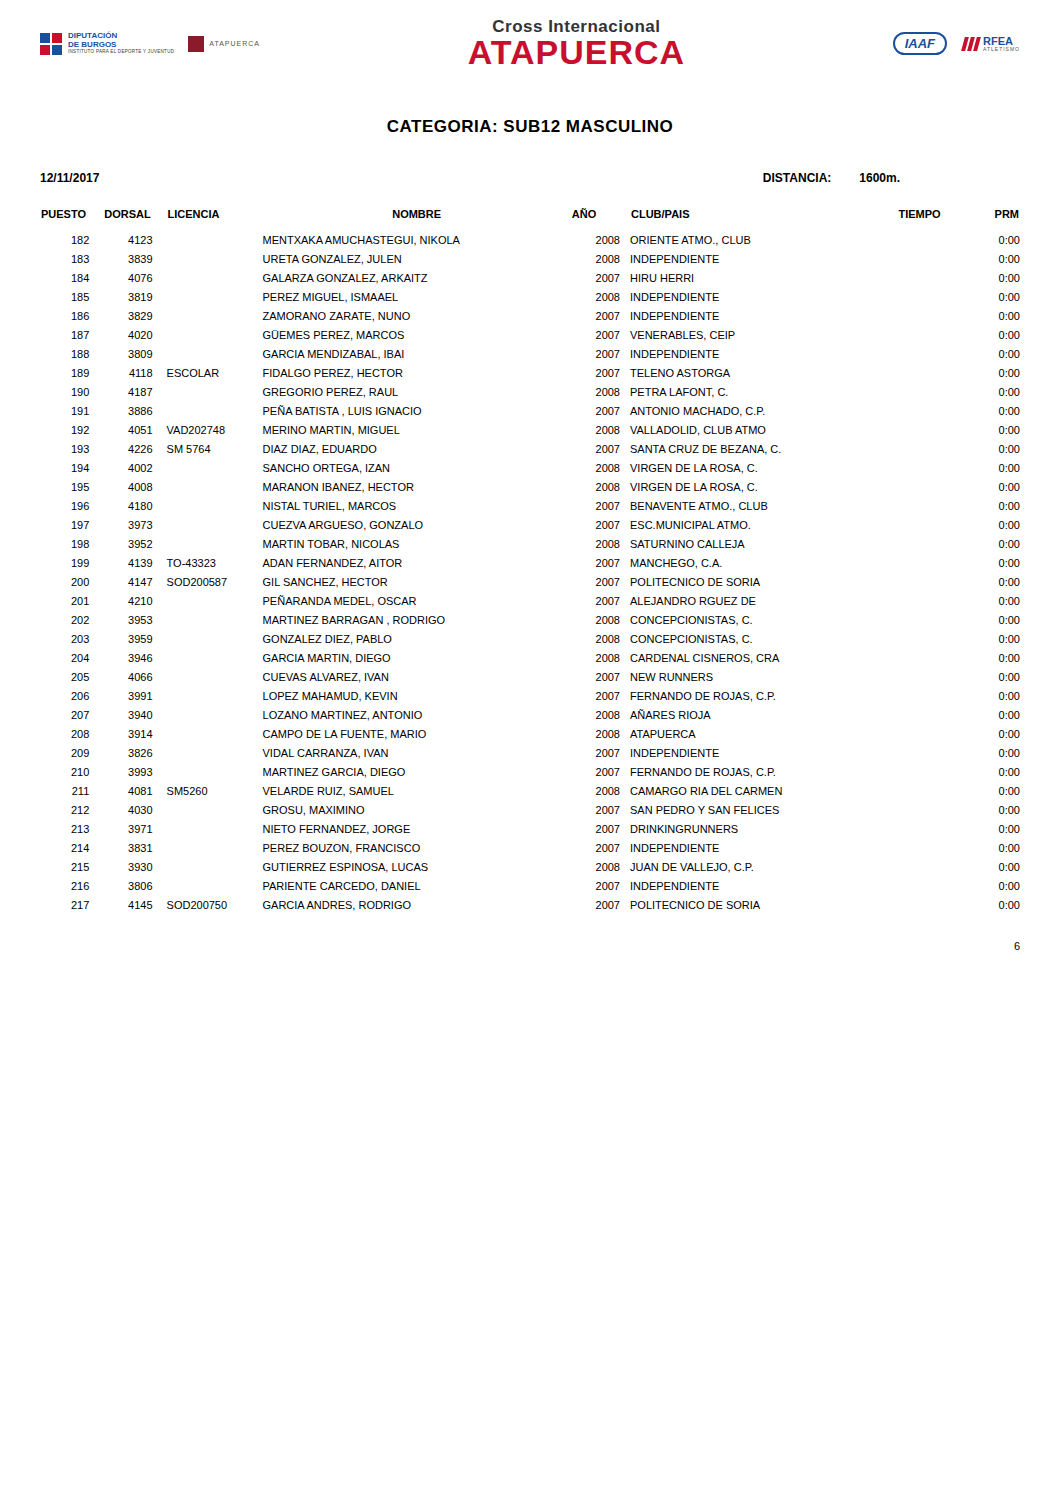DIPUTACIÓN
DE BURGOS
INSTITUTO PARA EL DEPORTE Y JUVENTUD
ATAPUERCA
Cross Internacional
ATAPUERCA
IAAF
RFEA
ATLETISMO
CATEGORIA: SUB12 MASCULINO
12/11/2017
DISTANCIA: 1600m.
| PUESTO | DORSAL | LICENCIA | NOMBRE | AÑO | CLUB/PAIS | TIEMPO | PRM |
| --- | --- | --- | --- | --- | --- | --- | --- |
| 182 | 4123 | | MENTXAKA AMUCHASTEGUI, NIKOLA | 2008 | ORIENTE ATMO., CLUB | | 0:00 |
| 183 | 3839 | | URETA GONZALEZ, JULEN | 2008 | INDEPENDIENTE | | 0:00 |
| 184 | 4076 | | GALARZA GONZALEZ, ARKAITZ | 2007 | HIRU HERRI | | 0:00 |
| 185 | 3819 | | PEREZ MIGUEL, ISMAAEL | 2008 | INDEPENDIENTE | | 0:00 |
| 186 | 3829 | | ZAMORANO ZARATE, NUNO | 2007 | INDEPENDIENTE | | 0:00 |
| 187 | 4020 | | GÜEMES PEREZ, MARCOS | 2007 | VENERABLES, CEIP | | 0:00 |
| 188 | 3809 | | GARCIA MENDIZABAL, IBAI | 2007 | INDEPENDIENTE | | 0:00 |
| 189 | 4118 | ESCOLAR | FIDALGO PEREZ, HECTOR | 2007 | TELENO ASTORGA | | 0:00 |
| 190 | 4187 | | GREGORIO PEREZ, RAUL | 2008 | PETRA LAFONT, C. | | 0:00 |
| 191 | 3886 | | PEÑA BATISTA , LUIS IGNACIO | 2007 | ANTONIO MACHADO, C.P. | | 0:00 |
| 192 | 4051 | VAD202748 | MERINO MARTIN, MIGUEL | 2008 | VALLADOLID, CLUB ATMO | | 0:00 |
| 193 | 4226 | SM 5764 | DIAZ DIAZ, EDUARDO | 2007 | SANTA CRUZ DE BEZANA, C. | | 0:00 |
| 194 | 4002 | | SANCHO ORTEGA, IZAN | 2008 | VIRGEN DE LA ROSA, C. | | 0:00 |
| 195 | 4008 | | MARANON IBANEZ, HECTOR | 2008 | VIRGEN DE LA ROSA, C. | | 0:00 |
| 196 | 4180 | | NISTAL TURIEL, MARCOS | 2007 | BENAVENTE ATMO., CLUB | | 0:00 |
| 197 | 3973 | | CUEZVA ARGUESO, GONZALO | 2007 | ESC.MUNICIPAL ATMO. | | 0:00 |
| 198 | 3952 | | MARTIN TOBAR, NICOLAS | 2008 | SATURNINO CALLEJA | | 0:00 |
| 199 | 4139 | TO-43323 | ADAN FERNANDEZ, AITOR | 2007 | MANCHEGO, C.A. | | 0:00 |
| 200 | 4147 | SOD200587 | GIL SANCHEZ, HECTOR | 2007 | POLITECNICO DE SORIA | | 0:00 |
| 201 | 4210 | | PEÑARANDA MEDEL, OSCAR | 2007 | ALEJANDRO RGUEZ DE | | 0:00 |
| 202 | 3953 | | MARTINEZ BARRAGAN , RODRIGO | 2008 | CONCEPCIONISTAS, C. | | 0:00 |
| 203 | 3959 | | GONZALEZ DIEZ, PABLO | 2008 | CONCEPCIONISTAS, C. | | 0:00 |
| 204 | 3946 | | GARCIA MARTIN, DIEGO | 2008 | CARDENAL CISNEROS, CRA | | 0:00 |
| 205 | 4066 | | CUEVAS ALVAREZ, IVAN | 2007 | NEW RUNNERS | | 0:00 |
| 206 | 3991 | | LOPEZ MAHAMUD, KEVIN | 2007 | FERNANDO DE ROJAS, C.P. | | 0:00 |
| 207 | 3940 | | LOZANO MARTINEZ, ANTONIO | 2008 | AÑARES RIOJA | | 0:00 |
| 208 | 3914 | | CAMPO DE LA FUENTE, MARIO | 2008 | ATAPUERCA | | 0:00 |
| 209 | 3826 | | VIDAL CARRANZA, IVAN | 2007 | INDEPENDIENTE | | 0:00 |
| 210 | 3993 | | MARTINEZ GARCIA, DIEGO | 2007 | FERNANDO DE ROJAS, C.P. | | 0:00 |
| 211 | 4081 | SM5260 | VELARDE RUIZ, SAMUEL | 2008 | CAMARGO RIA DEL CARMEN | | 0:00 |
| 212 | 4030 | | GROSU, MAXIMINO | 2007 | SAN PEDRO Y SAN FELICES | | 0:00 |
| 213 | 3971 | | NIETO FERNANDEZ, JORGE | 2007 | DRINKINGRUNNERS | | 0:00 |
| 214 | 3831 | | PEREZ BOUZON, FRANCISCO | 2007 | INDEPENDIENTE | | 0:00 |
| 215 | 3930 | | GUTIERREZ ESPINOSA, LUCAS | 2008 | JUAN DE VALLEJO, C.P. | | 0:00 |
| 216 | 3806 | | PARIENTE CARCEDO, DANIEL | 2007 | INDEPENDIENTE | | 0:00 |
| 217 | 4145 | SOD200750 | GARCIA ANDRES, RODRIGO | 2007 | POLITECNICO DE SORIA | | 0:00 |
6